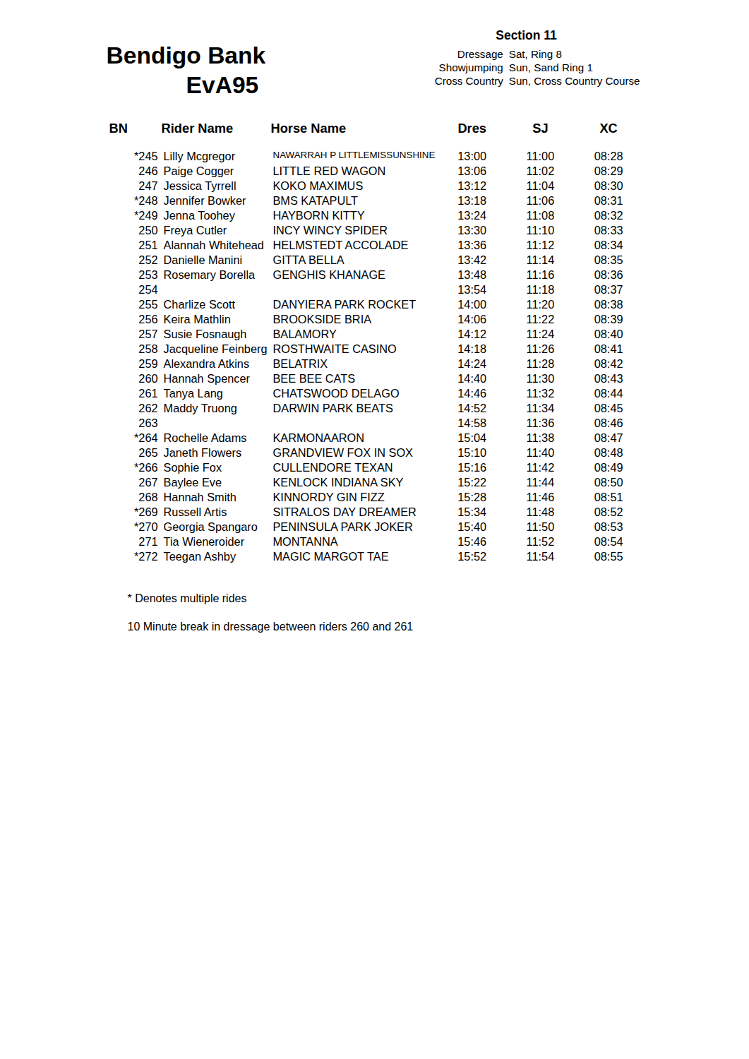Bendigo Bank EvA95
Section 11
| Dressage | Sat, Ring 8 |
| Showjumping | Sun, Sand Ring 1 |
| Cross Country | Sun, Cross Country Course |
| BN | Rider Name | Horse Name | Dres | SJ | XC |
| --- | --- | --- | --- | --- | --- |
| *245 | Lilly Mcgregor | NAWARRAH P LITTLEMISSUNSHINE | 13:00 | 11:00 | 08:28 |
| 246 | Paige Cogger | LITTLE RED WAGON | 13:06 | 11:02 | 08:29 |
| 247 | Jessica Tyrrell | KOKO MAXIMUS | 13:12 | 11:04 | 08:30 |
| *248 | Jennifer Bowker | BMS KATAPULT | 13:18 | 11:06 | 08:31 |
| *249 | Jenna Toohey | HAYBORN KITTY | 13:24 | 11:08 | 08:32 |
| 250 | Freya Cutler | INCY WINCY SPIDER | 13:30 | 11:10 | 08:33 |
| 251 | Alannah Whitehead | HELMSTEDT ACCOLADE | 13:36 | 11:12 | 08:34 |
| 252 | Danielle Manini | GITTA BELLA | 13:42 | 11:14 | 08:35 |
| 253 | Rosemary Borella | GENGHIS KHANAGE | 13:48 | 11:16 | 08:36 |
| 254 | | | 13:54 | 11:18 | 08:37 |
| 255 | Charlize Scott | DANYIERA PARK ROCKET | 14:00 | 11:20 | 08:38 |
| 256 | Keira Mathlin | BROOKSIDE BRIA | 14:06 | 11:22 | 08:39 |
| 257 | Susie Fosnaugh | BALAMORY | 14:12 | 11:24 | 08:40 |
| 258 | Jacqueline Feinberg | ROSTHWAITE CASINO | 14:18 | 11:26 | 08:41 |
| 259 | Alexandra Atkins | BELATRIX | 14:24 | 11:28 | 08:42 |
| 260 | Hannah Spencer | BEE BEE CATS | 14:40 | 11:30 | 08:43 |
| 261 | Tanya Lang | CHATSWOOD DELAGO | 14:46 | 11:32 | 08:44 |
| 262 | Maddy Truong | DARWIN PARK BEATS | 14:52 | 11:34 | 08:45 |
| 263 | | | 14:58 | 11:36 | 08:46 |
| *264 | Rochelle Adams | KARMONAARON | 15:04 | 11:38 | 08:47 |
| 265 | Janeth Flowers | GRANDVIEW FOX IN SOX | 15:10 | 11:40 | 08:48 |
| *266 | Sophie Fox | CULLENDORE TEXAN | 15:16 | 11:42 | 08:49 |
| 267 | Baylee Eve | KENLOCK INDIANA SKY | 15:22 | 11:44 | 08:50 |
| 268 | Hannah Smith | KINNORDY GIN FIZZ | 15:28 | 11:46 | 08:51 |
| *269 | Russell Artis | SITRALOS DAY DREAMER | 15:34 | 11:48 | 08:52 |
| *270 | Georgia Spangaro | PENINSULA PARK JOKER | 15:40 | 11:50 | 08:53 |
| 271 | Tia Wieneroider | MONTANNA | 15:46 | 11:52 | 08:54 |
| *272 | Teegan Ashby | MAGIC MARGOT TAE | 15:52 | 11:54 | 08:55 |
* Denotes multiple rides
10 Minute break in dressage between riders 260 and 261